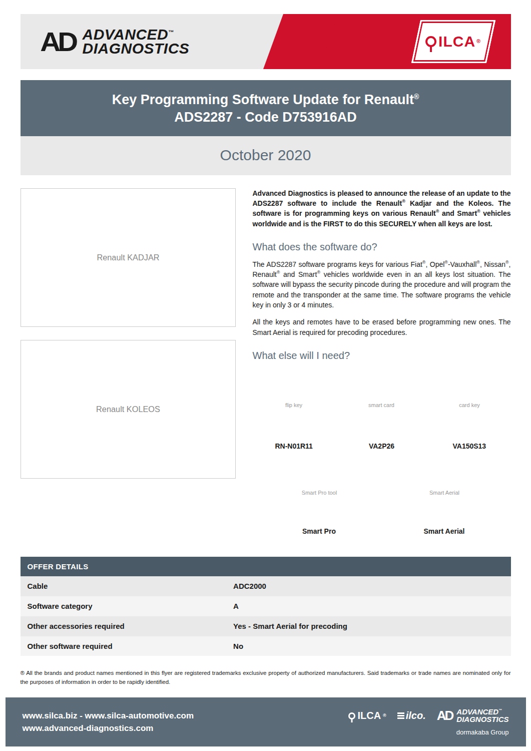AD
ADVANCED™
DIAGNOSTICS
ILCA®
Key Programming Software Update for Renault®
ADS2287 - Code D753916AD
October 2020
Advanced Diagnostics is pleased to announce the release of an update to the ADS2287 software to include the Renault® Kadjar and the Koleos. The software is for programming keys on various Renault® and Smart® vehicles worldwide and is the FIRST to do this SECURELY when all keys are lost.
What does the software do?
The ADS2287 software programs keys for various Fiat®, Opel®-Vauxhall®, Nissan®, Renault® and Smart® vehicles worldwide even in an all keys lost situation. The software will bypass the security pincode during the procedure and will program the remote and the transponder at the same time. The software programs the vehicle key in only 3 or 4 minutes.
All the keys and remotes have to be erased before programming new ones. The Smart Aerial is required for precoding procedures.
What else will I need?
RN-N01R11
VA2P26
VA150S13
Smart Pro
Smart Aerial
OFFER DETAILS
| Cable | ADC2000 |
| Software category | A |
| Other accessories required | Yes - Smart Aerial for precoding |
| Other software required | No |
® All the brands and product names mentioned in this flyer are registered trademarks exclusive property of authorized manufacturers. Said trademarks or trade names are nominated only for the purposes of information in order to be rapidly identified.
www.silca.biz - www.silca-automotive.com
www.advanced-diagnostics.com
ILCA®
ilco.
AD
ADVANCED™
DIAGNOSTICS
dormakaba Group